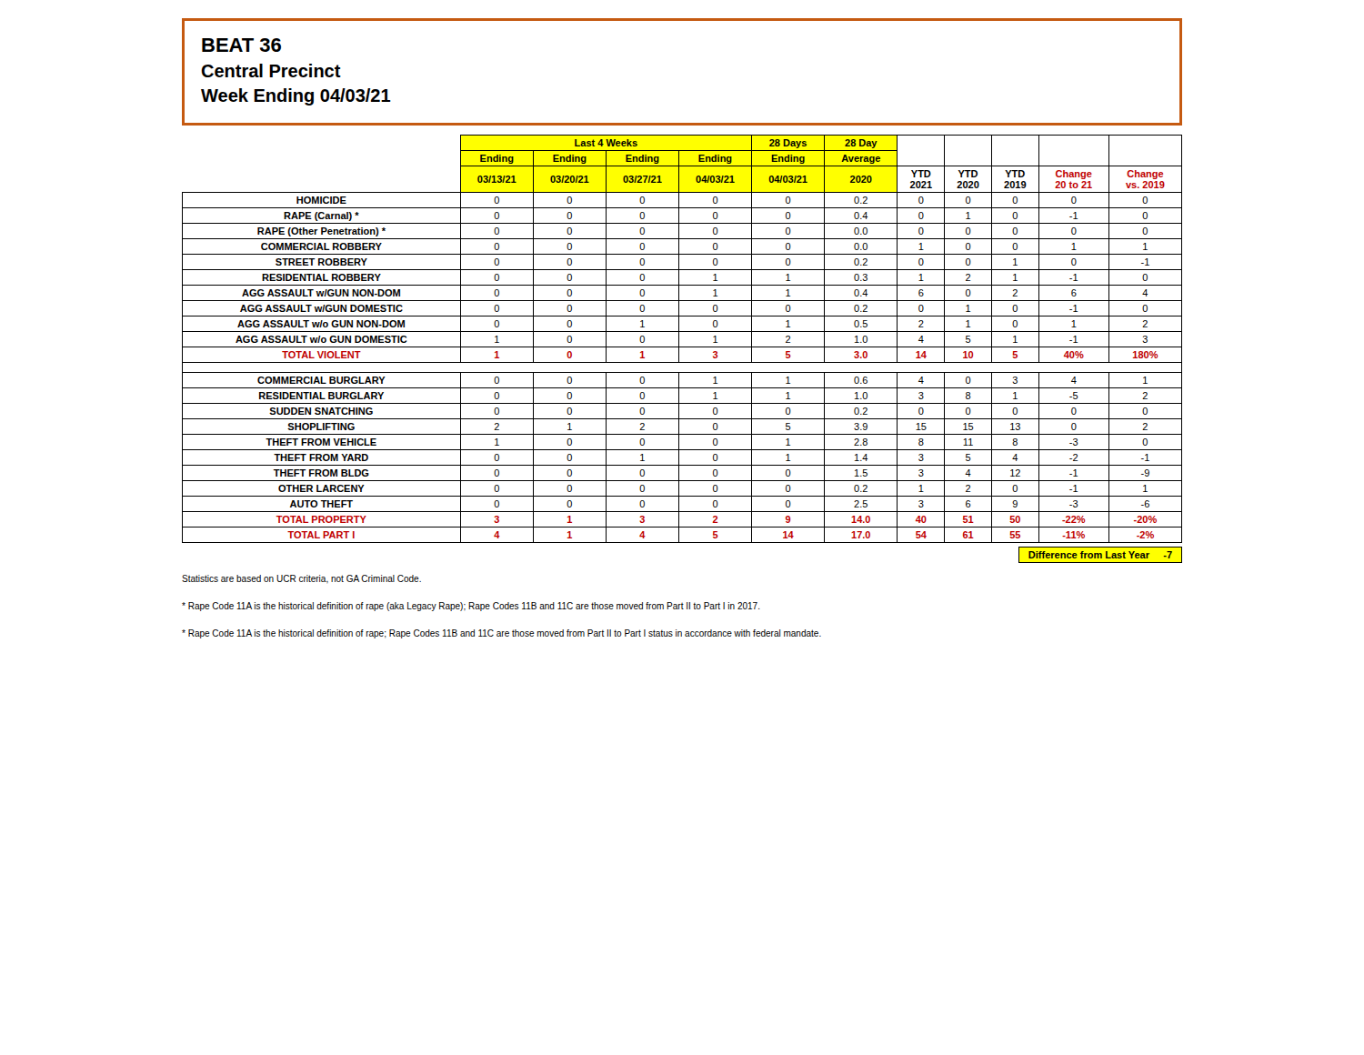BEAT 36
Central Precinct
Week Ending 04/03/21
| | Last 4 Weeks | 28 Days | 28 Day | | | | | |
| --- | --- | --- | --- | --- | --- | --- | --- | --- |
| Ending | Ending | Ending | Ending | Ending | Average |
| 03/13/21 | 03/20/21 | 03/27/21 | 04/03/21 | 04/03/21 | 2020 | YTD 2021 | YTD 2020 | YTD 2019 | Change 20 to 21 | Change vs. 2019 |
| HOMICIDE | 0 | 0 | 0 | 0 | 0 | 0.2 | 0 | 0 | 0 | 0 | 0 |
| RAPE (Carnal) * | 0 | 0 | 0 | 0 | 0 | 0.4 | 0 | 1 | 0 | -1 | 0 |
| RAPE (Other Penetration) * | 0 | 0 | 0 | 0 | 0 | 0.0 | 0 | 0 | 0 | 0 | 0 |
| COMMERCIAL ROBBERY | 0 | 0 | 0 | 0 | 0 | 0.0 | 1 | 0 | 0 | 1 | 1 |
| STREET ROBBERY | 0 | 0 | 0 | 0 | 0 | 0.2 | 0 | 0 | 1 | 0 | -1 |
| RESIDENTIAL ROBBERY | 0 | 0 | 0 | 1 | 1 | 0.3 | 1 | 2 | 1 | -1 | 0 |
| AGG ASSAULT w/GUN NON-DOM | 0 | 0 | 0 | 1 | 1 | 0.4 | 6 | 0 | 2 | 6 | 4 |
| AGG ASSAULT w/GUN DOMESTIC | 0 | 0 | 0 | 0 | 0 | 0.2 | 0 | 1 | 0 | -1 | 0 |
| AGG ASSAULT w/o GUN NON-DOM | 0 | 0 | 1 | 0 | 1 | 0.5 | 2 | 1 | 0 | 1 | 2 |
| AGG ASSAULT w/o GUN DOMESTIC | 1 | 0 | 0 | 1 | 2 | 1.0 | 4 | 5 | 1 | -1 | 3 |
| TOTAL VIOLENT | 1 | 0 | 1 | 3 | 5 | 3.0 | 14 | 10 | 5 | 40% | 180% |
| COMMERCIAL BURGLARY | 0 | 0 | 0 | 1 | 1 | 0.6 | 4 | 0 | 3 | 4 | 1 |
| RESIDENTIAL BURGLARY | 0 | 0 | 0 | 1 | 1 | 1.0 | 3 | 8 | 1 | -5 | 2 |
| SUDDEN SNATCHING | 0 | 0 | 0 | 0 | 0 | 0.2 | 0 | 0 | 0 | 0 | 0 |
| SHOPLIFTING | 2 | 1 | 2 | 0 | 5 | 3.9 | 15 | 15 | 13 | 0 | 2 |
| THEFT FROM VEHICLE | 1 | 0 | 0 | 0 | 1 | 2.8 | 8 | 11 | 8 | -3 | 0 |
| THEFT FROM YARD | 0 | 0 | 1 | 0 | 1 | 1.4 | 3 | 5 | 4 | -2 | -1 |
| THEFT FROM BLDG | 0 | 0 | 0 | 0 | 0 | 1.5 | 3 | 4 | 12 | -1 | -9 |
| OTHER LARCENY | 0 | 0 | 0 | 0 | 0 | 0.2 | 1 | 2 | 0 | -1 | 1 |
| AUTO THEFT | 0 | 0 | 0 | 0 | 0 | 2.5 | 3 | 6 | 9 | -3 | -6 |
| TOTAL PROPERTY | 3 | 1 | 3 | 2 | 9 | 14.0 | 40 | 51 | 50 | -22% | -20% |
| TOTAL PART I | 4 | 1 | 4 | 5 | 14 | 17.0 | 54 | 61 | 55 | -11% | -2% |
Difference from Last Year -7
Statistics are based on UCR criteria, not GA Criminal Code.
* Rape Code 11A is the historical definition of rape (aka Legacy Rape); Rape Codes 11B and 11C are those moved from Part II to Part I in 2017.
* Rape Code 11A is the historical definition of rape; Rape Codes 11B and 11C are those moved from Part II to Part I status in accordance with federal mandate.